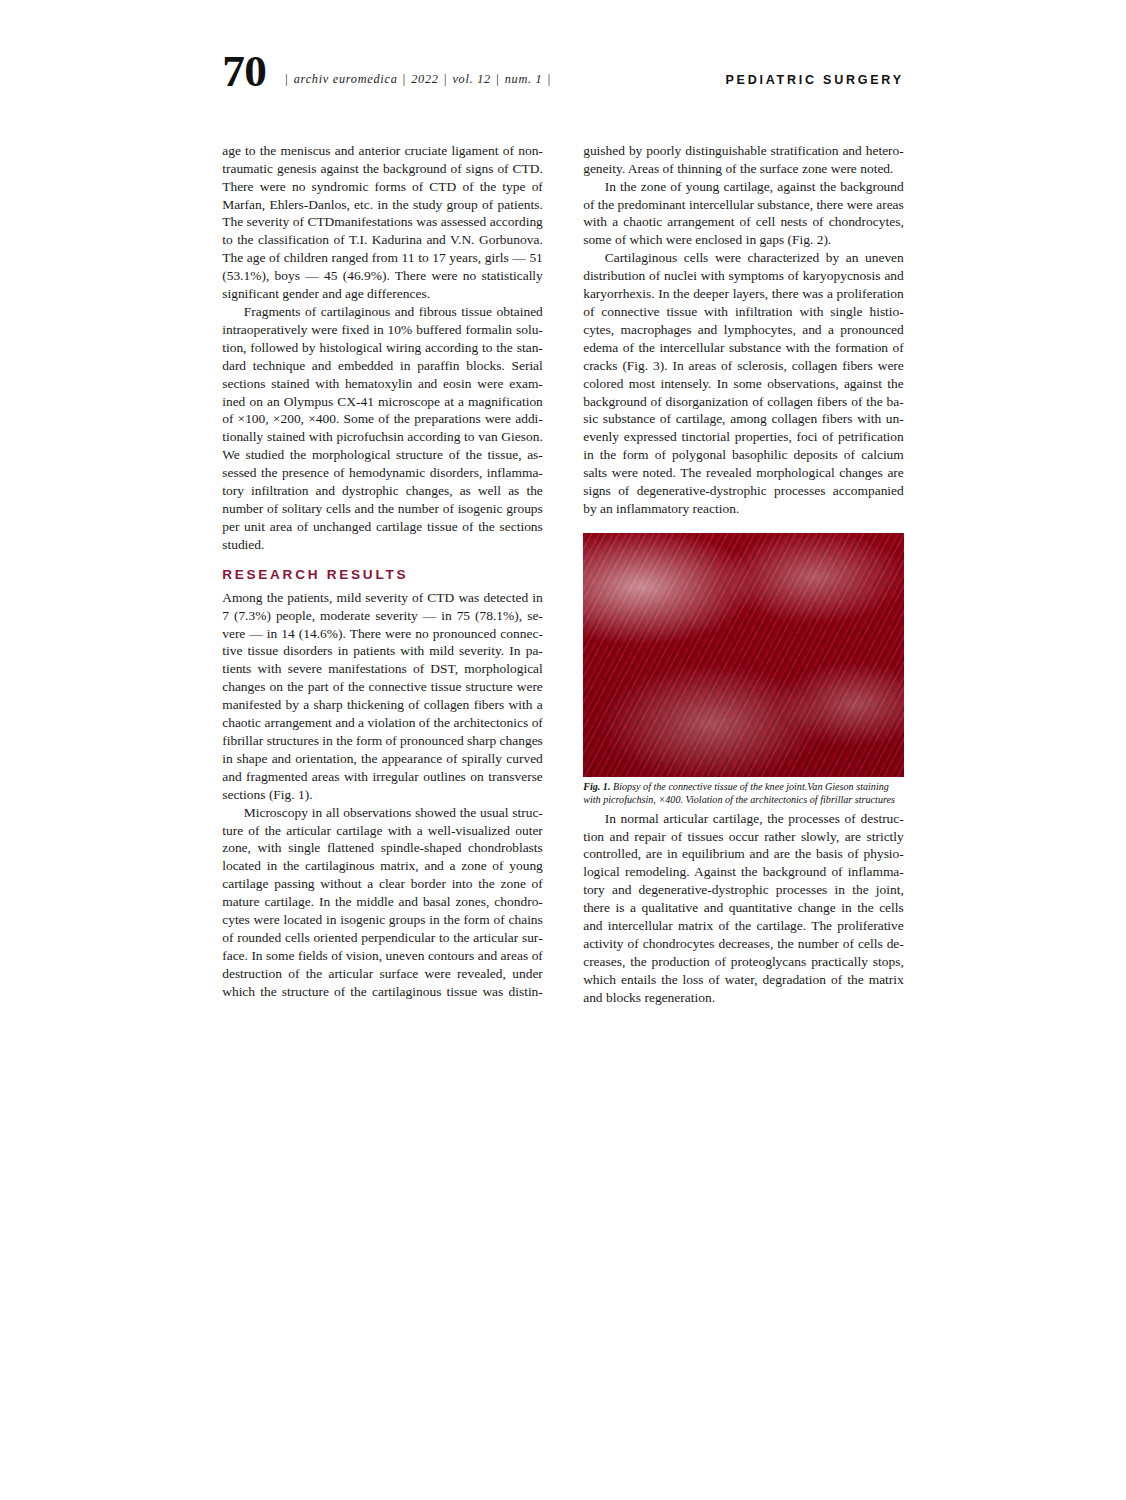70
| archiv euromedica | 2022 | vol. 12 | num. 1 |
Pediatric Surgery
age to the meniscus and anterior cruciate ligament of non-traumatic genesis against the background of signs of CTD. There were no syndromic forms of CTD of the type of Marfan, Ehlers-Danlos, etc. in the study group of patients. The severity of CTDmanifestations was assessed according to the classification of T.I. Kadurina and V.N. Gorbunova. The age of children ranged from 11 to 17 years, girls — 51 (53.1%), boys — 45 (46.9%). There were no statistically significant gender and age differences.
Fragments of cartilaginous and fibrous tissue obtained intraoperatively were fixed in 10% buffered formalin solution, followed by histological wiring according to the standard technique and embedded in paraffin blocks. Serial sections stained with hematoxylin and eosin were examined on an Olympus CX-41 microscope at a magnification of ×100, ×200, ×400. Some of the preparations were additionally stained with picrofuchsin according to van Gieson. We studied the morphological structure of the tissue, assessed the presence of hemodynamic disorders, inflammatory infiltration and dystrophic changes, as well as the number of solitary cells and the number of isogenic groups per unit area of unchanged cartilage tissue of the sections studied.
Research results
Among the patients, mild severity of CTD was detected in 7 (7.3%) people, moderate severity — in 75 (78.1%), severe — in 14 (14.6%). There were no pronounced connective tissue disorders in patients with mild severity. In patients with severe manifestations of DST, morphological changes on the part of the connective tissue structure were manifested by a sharp thickening of collagen fibers with a chaotic arrangement and a violation of the architectonics of fibrillar structures in the form of pronounced sharp changes in shape and orientation, the appearance of spirally curved and fragmented areas with irregular outlines on transverse sections (Fig. 1).
Microscopy in all observations showed the usual structure of the articular cartilage with a well-visualized outer zone, with single flattened spindle-shaped chondroblasts located in the cartilaginous matrix, and a zone of young cartilage passing without a clear border into the zone of mature cartilage. In the middle and basal zones, chondrocytes were located in isogenic groups in the form of chains of rounded cells oriented perpendicular to the articular surface. In some fields of vision, uneven contours and areas of destruction of the articular surface were revealed, under which the structure of the cartilaginous tissue was distinguished by poorly distinguishable stratification and heterogeneity. Areas of thinning of the surface zone were noted.
In the zone of young cartilage, against the background of the predominant intercellular substance, there were areas with a chaotic arrangement of cell nests of chondrocytes, some of which were enclosed in gaps (Fig. 2).
Cartilaginous cells were characterized by an uneven distribution of nuclei with symptoms of karyopycnosis and karyorrhexis. In the deeper layers, there was a proliferation of connective tissue with infiltration with single histiocytes, macrophages and lymphocytes, and a pronounced edema of the intercellular substance with the formation of cracks (Fig. 3). In areas of sclerosis, collagen fibers were colored most intensely. In some observations, against the background of disorganization of collagen fibers of the basic substance of cartilage, among collagen fibers with unevenly expressed tinctorial properties, foci of petrification in the form of polygonal basophilic deposits of calcium salts were noted. The revealed morphological changes are signs of degenerative-dystrophic processes accompanied by an inflammatory reaction.
Fig. 1. Biopsy of the connective tissue of the knee joint.Van Gieson staining with picrofuchsin, ×400. Violation of the architectonics of fibrillar structures
In normal articular cartilage, the processes of destruction and repair of tissues occur rather slowly, are strictly controlled, are in equilibrium and are the basis of physiological remodeling. Against the background of inflammatory and degenerative-dystrophic processes in the joint, there is a qualitative and quantitative change in the cells and intercellular matrix of the cartilage. The proliferative activity of chondrocytes decreases, the number of cells decreases, the production of proteoglycans practically stops, which entails the loss of water, degradation of the matrix and blocks regeneration.